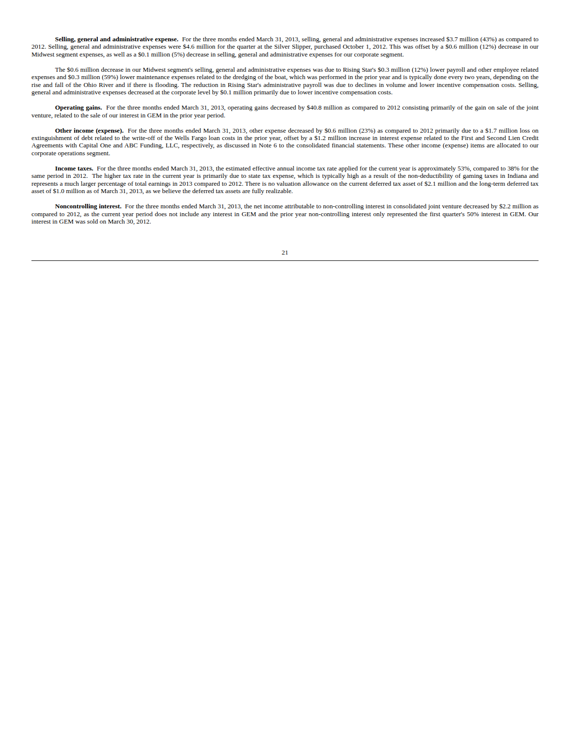Selling, general and administrative expense. For the three months ended March 31, 2013, selling, general and administrative expenses increased $3.7 million (43%) as compared to 2012. Selling, general and administrative expenses were $4.6 million for the quarter at the Silver Slipper, purchased October 1, 2012. This was offset by a $0.6 million (12%) decrease in our Midwest segment expenses, as well as a $0.1 million (5%) decrease in selling, general and administrative expenses for our corporate segment.
The $0.6 million decrease in our Midwest segment's selling, general and administrative expenses was due to Rising Star's $0.3 million (12%) lower payroll and other employee related expenses and $0.3 million (59%) lower maintenance expenses related to the dredging of the boat, which was performed in the prior year and is typically done every two years, depending on the rise and fall of the Ohio River and if there is flooding. The reduction in Rising Star's administrative payroll was due to declines in volume and lower incentive compensation costs. Selling, general and administrative expenses decreased at the corporate level by $0.1 million primarily due to lower incentive compensation costs.
Operating gains. For the three months ended March 31, 2013, operating gains decreased by $40.8 million as compared to 2012 consisting primarily of the gain on sale of the joint venture, related to the sale of our interest in GEM in the prior year period.
Other income (expense). For the three months ended March 31, 2013, other expense decreased by $0.6 million (23%) as compared to 2012 primarily due to a $1.7 million loss on extinguishment of debt related to the write-off of the Wells Fargo loan costs in the prior year, offset by a $1.2 million increase in interest expense related to the First and Second Lien Credit Agreements with Capital One and ABC Funding, LLC, respectively, as discussed in Note 6 to the consolidated financial statements. These other income (expense) items are allocated to our corporate operations segment.
Income taxes. For the three months ended March 31, 2013, the estimated effective annual income tax rate applied for the current year is approximately 53%, compared to 38% for the same period in 2012. The higher tax rate in the current year is primarily due to state tax expense, which is typically high as a result of the non-deductibility of gaming taxes in Indiana and represents a much larger percentage of total earnings in 2013 compared to 2012. There is no valuation allowance on the current deferred tax asset of $2.1 million and the long-term deferred tax asset of $1.0 million as of March 31, 2013, as we believe the deferred tax assets are fully realizable.
Noncontrolling interest. For the three months ended March 31, 2013, the net income attributable to non-controlling interest in consolidated joint venture decreased by $2.2 million as compared to 2012, as the current year period does not include any interest in GEM and the prior year non-controlling interest only represented the first quarter's 50% interest in GEM. Our interest in GEM was sold on March 30, 2012.
21